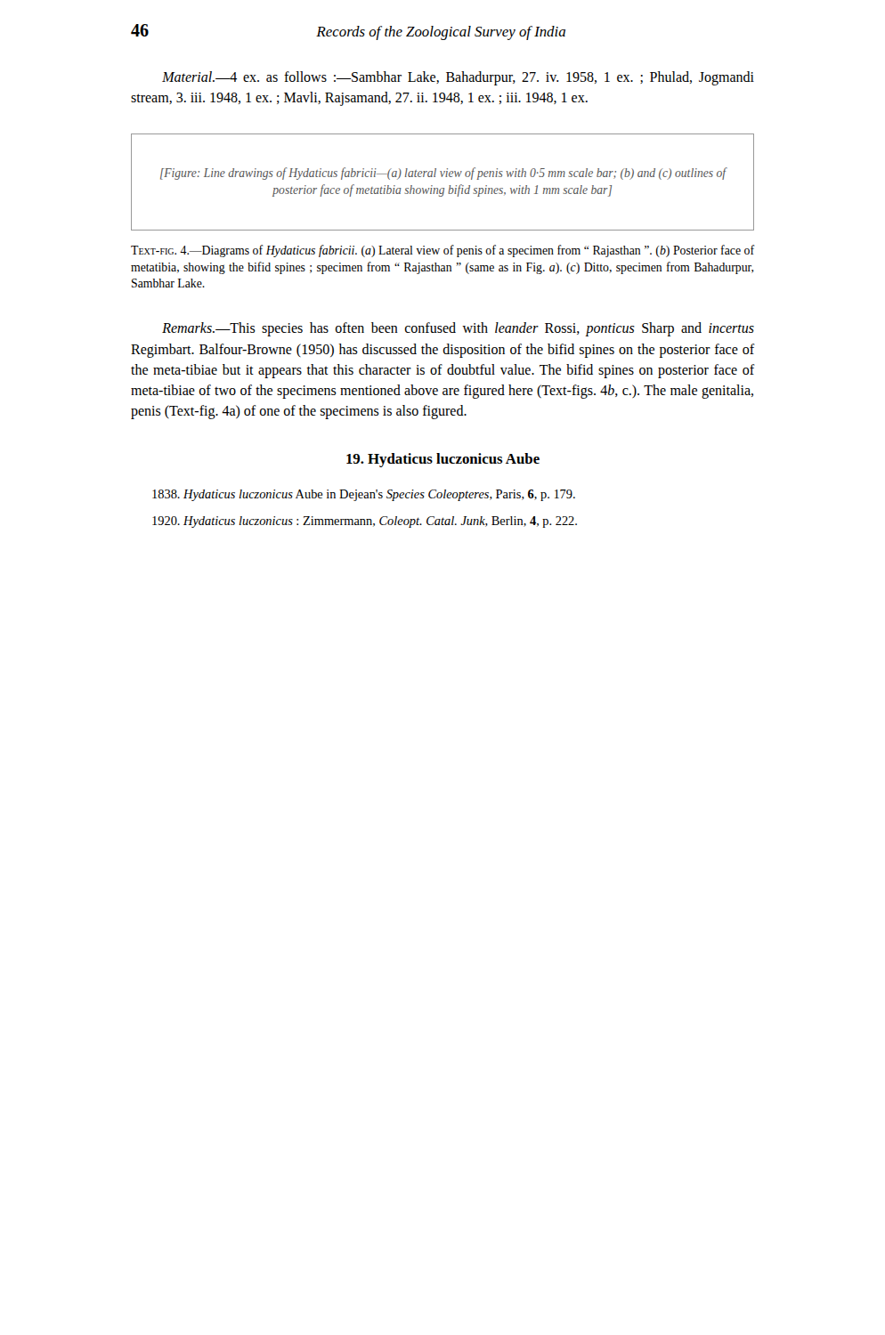46 Records of the Zoological Survey of India
Material.—4 ex. as follows :—Sambhar Lake, Bahadurpur, 27. iv. 1958, 1 ex. ; Phulad, Jogmandi stream, 3. iii. 1948, 1 ex. ; Mavli, Rajsamand, 27. ii. 1948, 1 ex. ; iii. 1948, 1 ex.
[Figure: Line drawings of Hydaticus fabricii—(a) lateral view of penis with 0·5 mm scale bar; (b) and (c) outlines of posterior face of metatibia showing bifid spines, with 1 mm scale bar]
Text-fig. 4.—Diagrams of Hydaticus fabricii. (a) Lateral view of penis of a specimen from “ Rajasthan ”. (b) Posterior face of metatibia, showing the bifid spines ; specimen from “ Rajasthan ” (same as in Fig. a). (c) Ditto, specimen from Bahadurpur, Sambhar Lake.
Remarks.—This species has often been confused with leander Rossi, ponticus Sharp and incertus Regimbart. Balfour-Browne (1950) has discussed the disposition of the bifid spines on the posterior face of the meta-tibiae but it appears that this character is of doubtful value. The bifid spines on posterior face of meta-tibiae of two of the specimens mentioned above are figured here (Text-figs. 4b, c.). The male genitalia, penis (Text-fig. 4a) of one of the specimens is also figured.
19. Hydaticus luczonicus Aube
1838. Hydaticus luczonicus Aube in Dejean's Species Coleopteres, Paris, 6, p. 179.
1920. Hydaticus luczonicus : Zimmermann, Coleopt. Catal. Junk, Berlin, 4, p. 222.